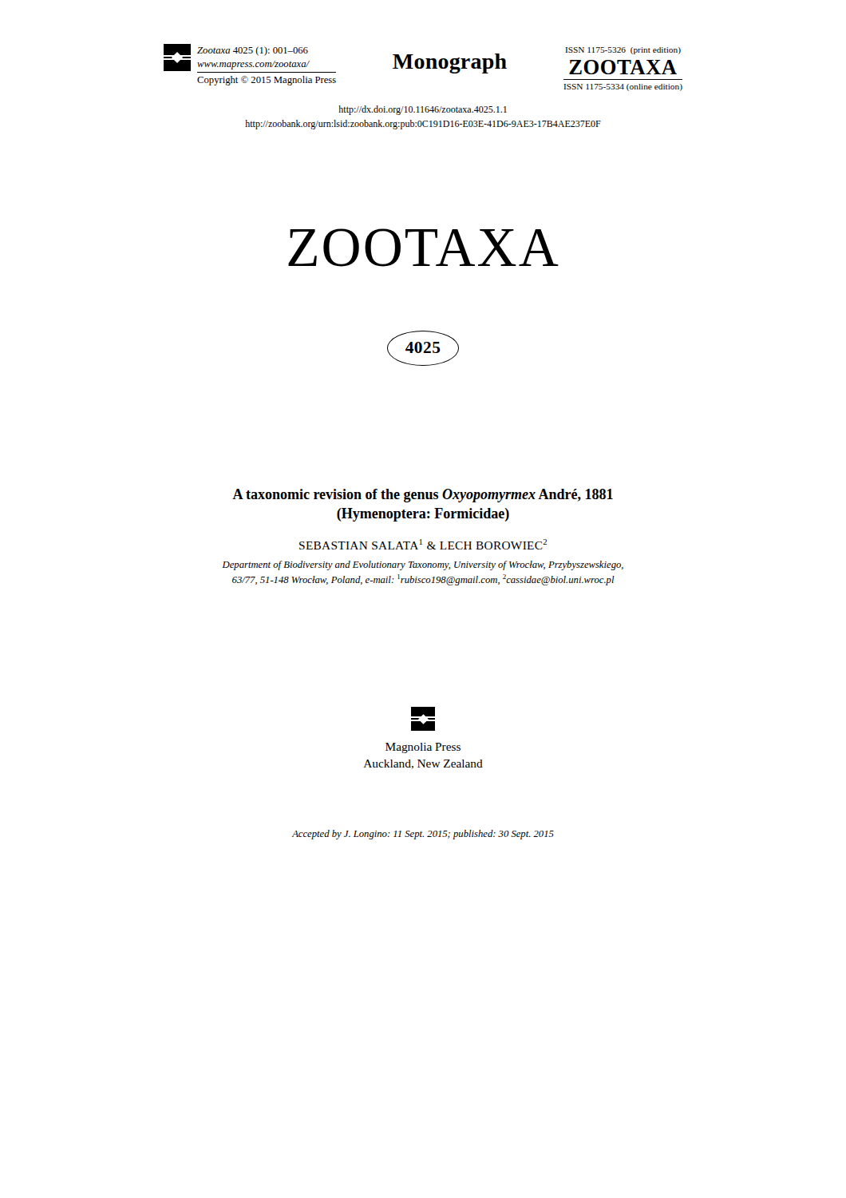Zootaxa 4025 (1): 001–066
www.mapress.com/zootaxa/
Copyright © 2015 Magnolia Press
Monograph
ISSN 1175-5326 (print edition)
ZOOTAXA
ISSN 1175-5334 (online edition)
http://dx.doi.org/10.11646/zootaxa.4025.1.1
http://zoobank.org/urn:lsid:zoobank.org:pub:0C191D16-E03E-41D6-9AE3-17B4AE237E0F
ZOOTAXA
4025
A taxonomic revision of the genus Oxyopomyrmex André, 1881
(Hymenoptera: Formicidae)
SEBASTIAN SALATA1 & LECH BOROWIEC2
Department of Biodiversity and Evolutionary Taxonomy, University of Wrocław, Przybyszewskiego,
63/77, 51-148 Wrocław, Poland, e-mail: 1rubisco198@gmail.com, 2cassidae@biol.uni.wroc.pl
Magnolia Press
Auckland, New Zealand
Accepted by J. Longino: 11 Sept. 2015; published: 30 Sept. 2015